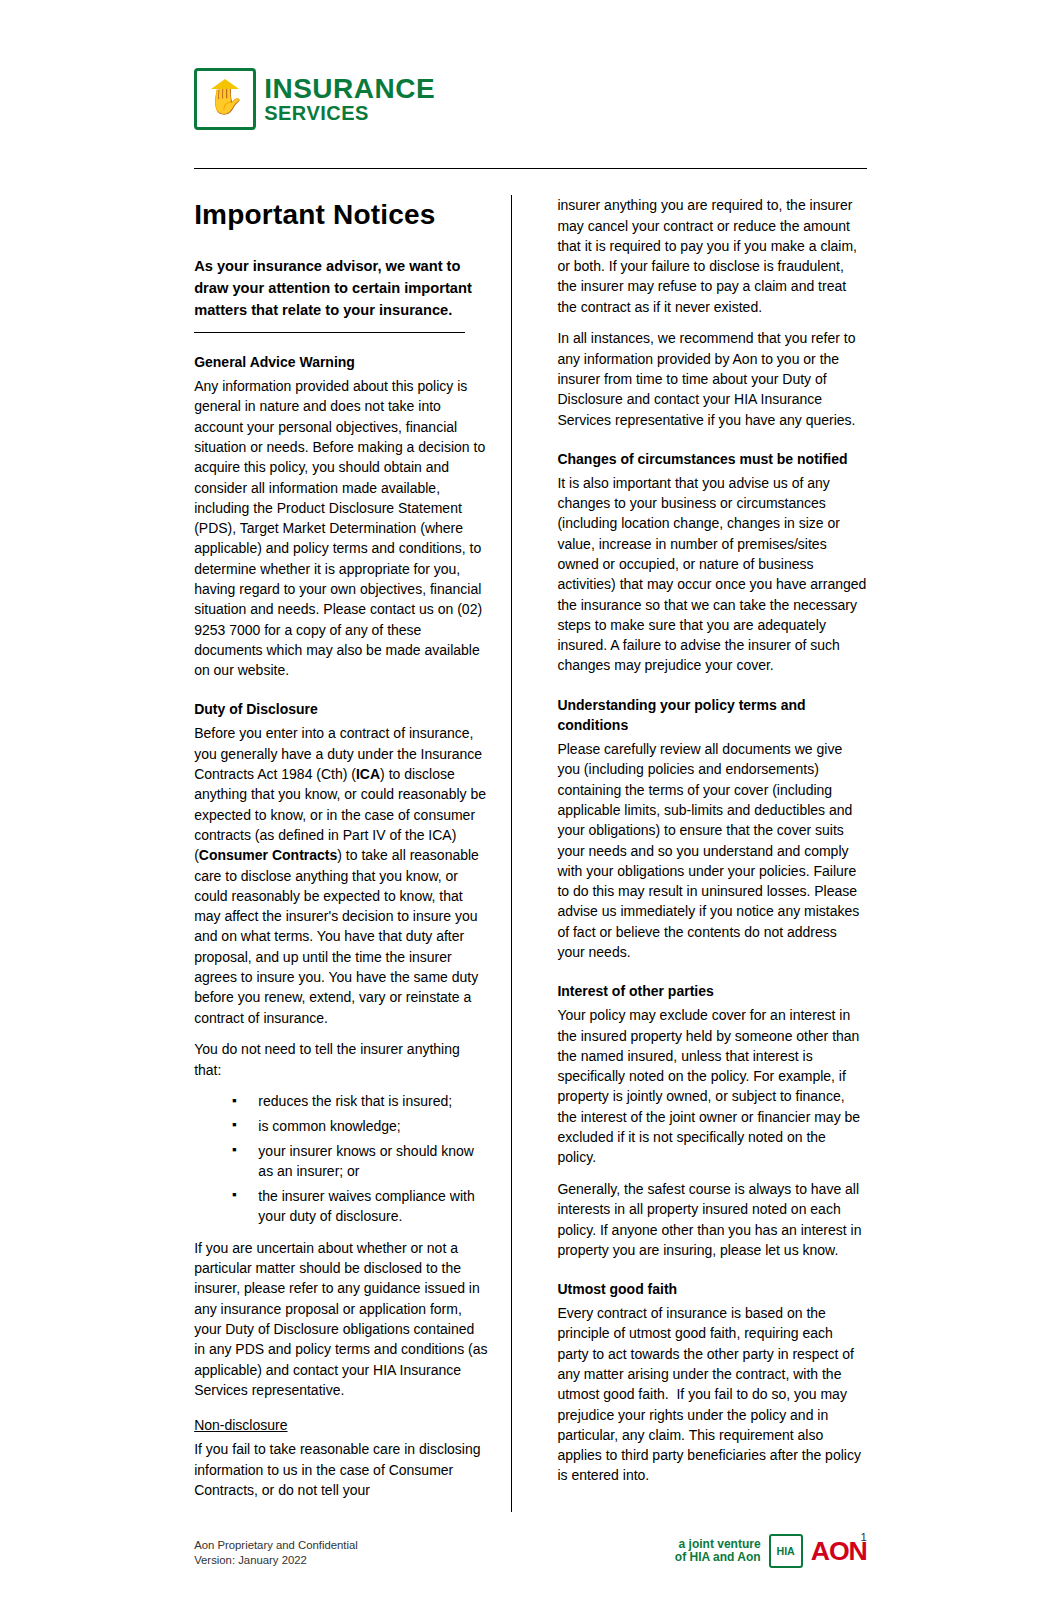✋
INSURANCE SERVICES
Important Notices
As your insurance advisor, we want to draw your attention to certain important matters that relate to your insurance.
General Advice Warning
Any information provided about this policy is general in nature and does not take into account your personal objectives, financial situation or needs. Before making a decision to acquire this policy, you should obtain and consider all information made available, including the Product Disclosure Statement (PDS), Target Market Determination (where applicable) and policy terms and conditions, to determine whether it is appropriate for you, having regard to your own objectives, financial situation and needs. Please contact us on (02) 9253 7000 for a copy of any of these documents which may also be made available on our website.
Duty of Disclosure
Before you enter into a contract of insurance, you generally have a duty under the Insurance Contracts Act 1984 (Cth) (ICA) to disclose anything that you know, or could reasonably be expected to know, or in the case of consumer contracts (as defined in Part IV of the ICA) (Consumer Contracts) to take all reasonable care to disclose anything that you know, or could reasonably be expected to know, that may affect the insurer's decision to insure you and on what terms. You have that duty after proposal, and up until the time the insurer agrees to insure you. You have the same duty before you renew, extend, vary or reinstate a contract of insurance.
You do not need to tell the insurer anything that:
reduces the risk that is insured;
is common knowledge;
your insurer knows or should know as an insurer; or
the insurer waives compliance with your duty of disclosure.
If you are uncertain about whether or not a particular matter should be disclosed to the insurer, please refer to any guidance issued in any insurance proposal or application form, your Duty of Disclosure obligations contained in any PDS and policy terms and conditions (as applicable) and contact your HIA Insurance Services representative.
Non-disclosure
If you fail to take reasonable care in disclosing information to us in the case of Consumer Contracts, or do not tell your
insurer anything you are required to, the insurer may cancel your contract or reduce the amount that it is required to pay you if you make a claim, or both. If your failure to disclose is fraudulent, the insurer may refuse to pay a claim and treat the contract as if it never existed.
In all instances, we recommend that you refer to any information provided by Aon to you or the insurer from time to time about your Duty of Disclosure and contact your HIA Insurance Services representative if you have any queries.
Changes of circumstances must be notified
It is also important that you advise us of any changes to your business or circumstances (including location change, changes in size or value, increase in number of premises/sites owned or occupied, or nature of business activities) that may occur once you have arranged the insurance so that we can take the necessary steps to make sure that you are adequately insured. A failure to advise the insurer of such changes may prejudice your cover.
Understanding your policy terms and conditions
Please carefully review all documents we give you (including policies and endorsements) containing the terms of your cover (including applicable limits, sub-limits and deductibles and your obligations) to ensure that the cover suits your needs and so you understand and comply with your obligations under your policies. Failure to do this may result in uninsured losses. Please advise us immediately if you notice any mistakes of fact or believe the contents do not address your needs.
Interest of other parties
Your policy may exclude cover for an interest in the insured property held by someone other than the named insured, unless that interest is specifically noted on the policy. For example, if property is jointly owned, or subject to finance, the interest of the joint owner or financier may be excluded if it is not specifically noted on the policy.
Generally, the safest course is always to have all interests in all property insured noted on each policy. If anyone other than you has an interest in property you are insuring, please let us know.
Utmost good faith
Every contract of insurance is based on the principle of utmost good faith, requiring each party to act towards the other party in respect of any matter arising under the contract, with the utmost good faith. If you fail to do so, you may prejudice your rights under the policy and in particular, any claim. This requirement also applies to third party beneficiaries after the policy is entered into.
1
Aon Proprietary and Confidential
Version: January 2022
a joint venture of HIA and Aon
HIA
AON